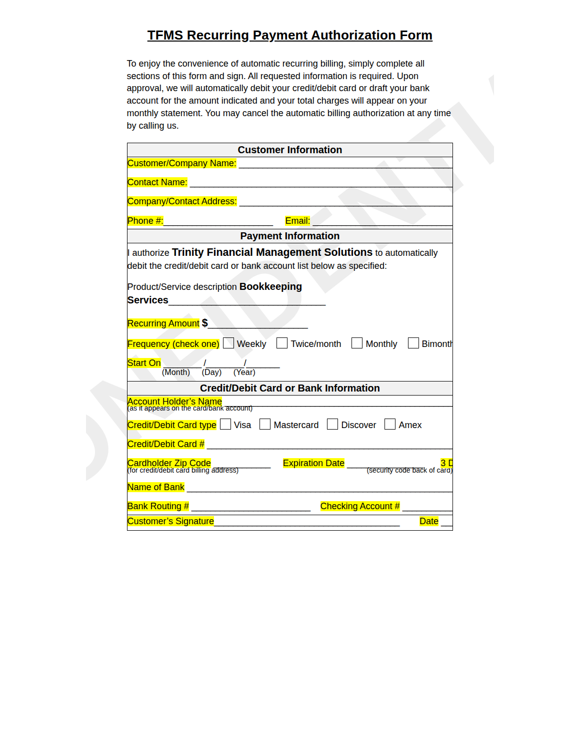CONFIDENTIAL
TFMS Recurring Payment Authorization Form
To enjoy the convenience of automatic recurring billing, simply complete all sections of this form and sign. All requested information is required. Upon approval, we will automatically debit your credit/debit card or draft your bank account for the amount indicated and your total charges will appear on your monthly statement. You may cancel the automatic billing authorization at any time by calling us.
| Customer Information |
| Customer/Company Name: _______________________________________________________________ Contact Name: _______________________________________________________________________ Company/Contact Address: ___________________________________________________ Phone #: _______________________ Email: _______________________________________ |
| Payment Information |
| I authorize Trinity Financial Management Solutions to automatically debit the credit/debit card or bank account list below as specified: Product/Service description Bookkeeping Services _________________________________ Recurring Amount $ _____________________ Frequency (check one) Weekly Twice/month Monthly Bimonthly Quarterly Start On ________ /________/_______ (Month) (Day) (Year) |
| Credit/Debit Card or Bank Information |
| Account Holder’s Name _____________________________________________________ (as it appears on the card/bank account) Credit/Debit Card type Visa Mastercard Discover Amex Credit/Debit Card # _______________________________________________________ Cardholder Zip Code ____________ Expiration Date ________________ 3 Digit CSV _________ (for credit/debit card billing address) (security code back of card) Name of Bank _____________________________________________________________ Bank Routing # _________________________ Checking Account # _________________________ |
| Customer’s Signature _______________________________________ Date ___________________ |